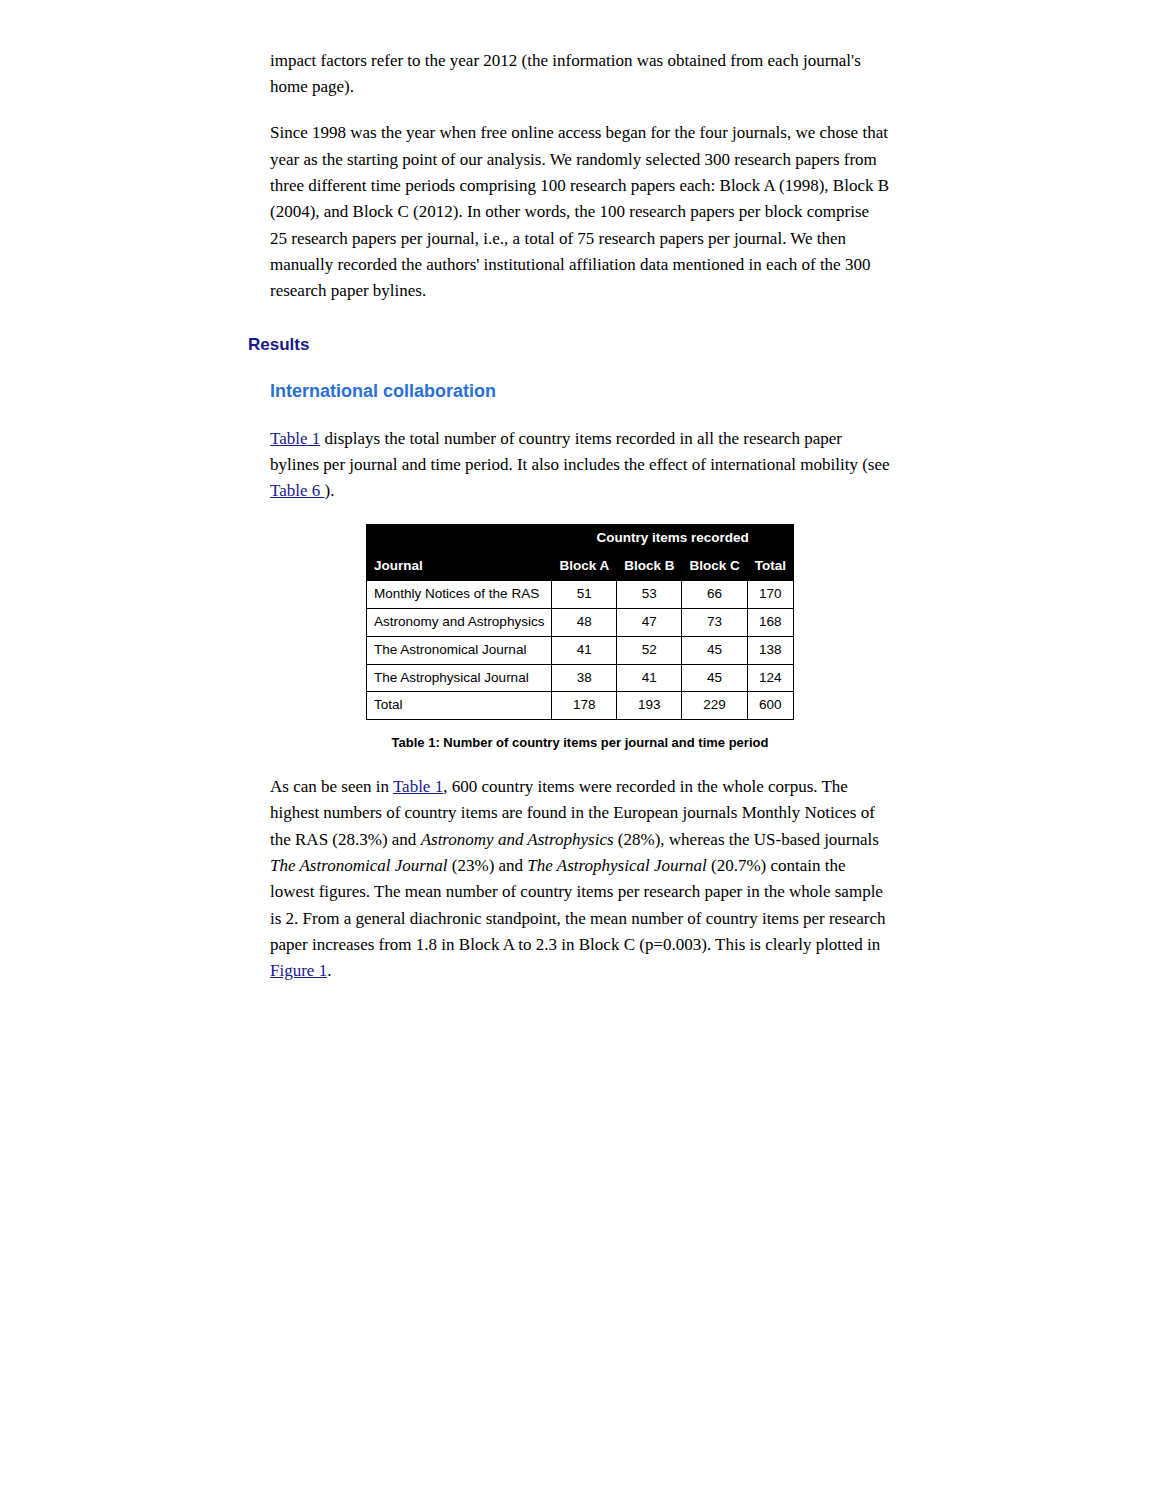impact factors refer to the year 2012 (the information was obtained from each journal's home page).
Since 1998 was the year when free online access began for the four journals, we chose that year as the starting point of our analysis. We randomly selected 300 research papers from three different time periods comprising 100 research papers each: Block A (1998), Block B (2004), and Block C (2012). In other words, the 100 research papers per block comprise 25 research papers per journal, i.e., a total of 75 research papers per journal. We then manually recorded the authors' institutional affiliation data mentioned in each of the 300 research paper bylines.
Results
International collaboration
Table 1 displays the total number of country items recorded in all the research paper bylines per journal and time period. It also includes the effect of international mobility (see Table 6 ).
| Journal | Country items recorded |
| --- | --- |
| Block A | Block B | Block C | Total |
| Monthly Notices of the RAS | 51 | 53 | 66 | 170 |
| Astronomy and Astrophysics | 48 | 47 | 73 | 168 |
| The Astronomical Journal | 41 | 52 | 45 | 138 |
| The Astrophysical Journal | 38 | 41 | 45 | 124 |
| Total | 178 | 193 | 229 | 600 |
Table 1: Number of country items per journal and time period
As can be seen in Table 1, 600 country items were recorded in the whole corpus. The highest numbers of country items are found in the European journals Monthly Notices of the RAS (28.3%) and Astronomy and Astrophysics (28%), whereas the US-based journals The Astronomical Journal (23%) and The Astrophysical Journal (20.7%) contain the lowest figures. The mean number of country items per research paper in the whole sample is 2. From a general diachronic standpoint, the mean number of country items per research paper increases from 1.8 in Block A to 2.3 in Block C (p=0.003). This is clearly plotted in Figure 1.